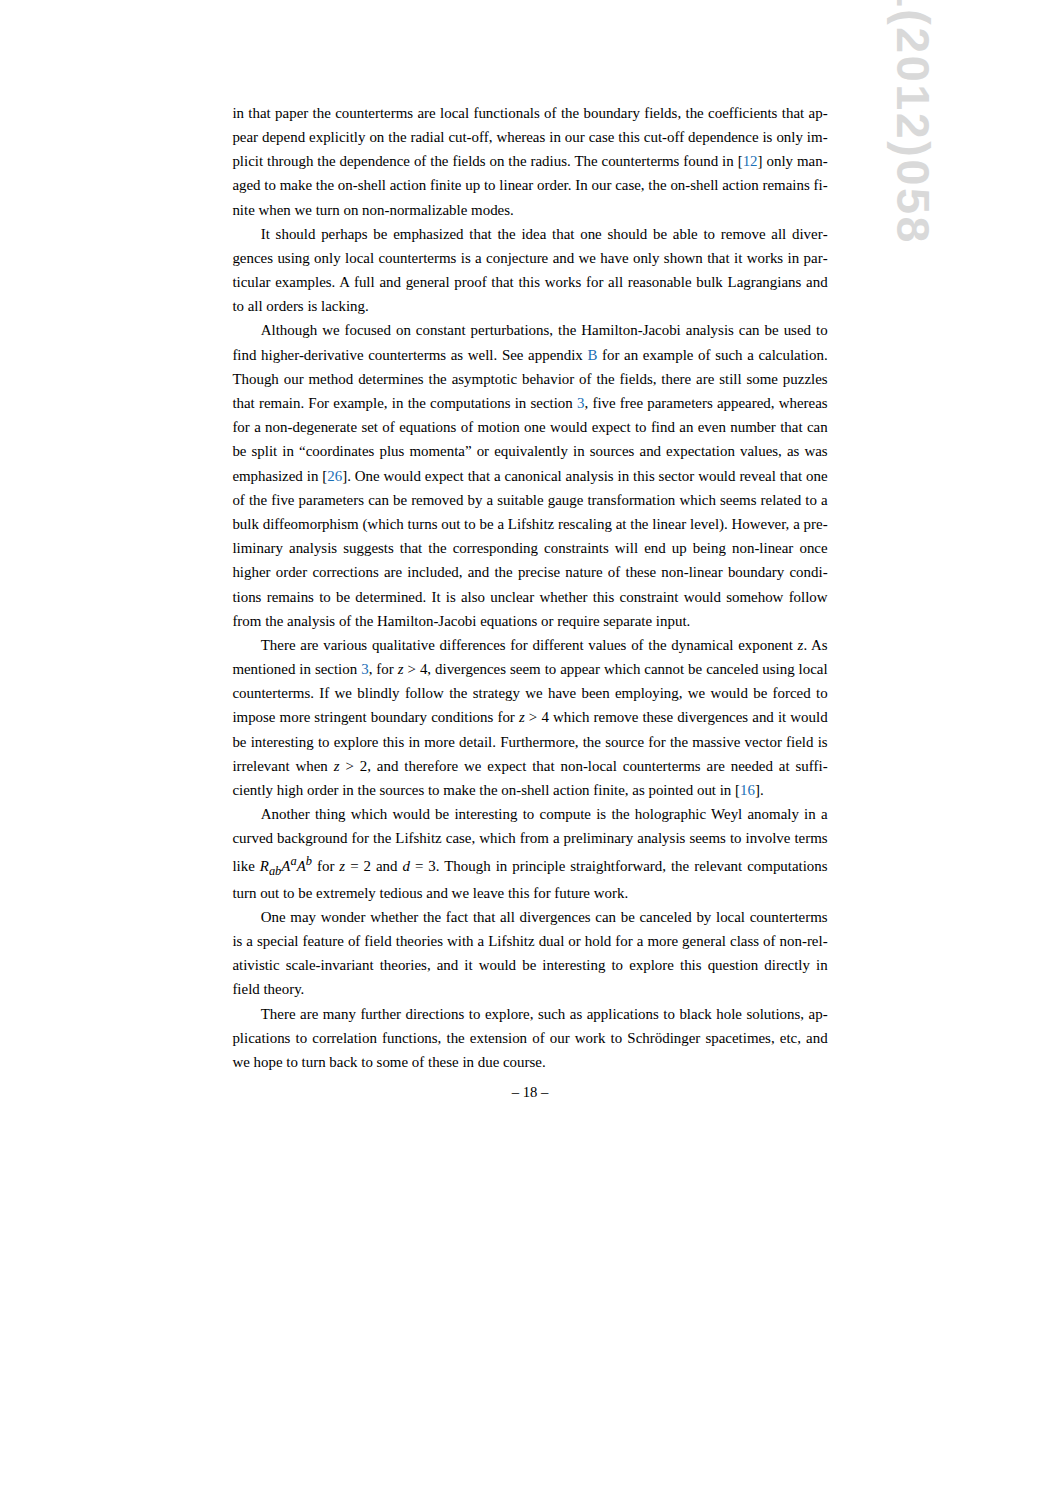JHEP01(2012)058
in that paper the counterterms are local functionals of the boundary fields, the coefficients that appear depend explicitly on the radial cut-off, whereas in our case this cut-off dependence is only implicit through the dependence of the fields on the radius. The counterterms found in [12] only managed to make the on-shell action finite up to linear order. In our case, the on-shell action remains finite when we turn on non-normalizable modes.
It should perhaps be emphasized that the idea that one should be able to remove all divergences using only local counterterms is a conjecture and we have only shown that it works in particular examples. A full and general proof that this works for all reasonable bulk Lagrangians and to all orders is lacking.
Although we focused on constant perturbations, the Hamilton-Jacobi analysis can be used to find higher-derivative counterterms as well. See appendix B for an example of such a calculation. Though our method determines the asymptotic behavior of the fields, there are still some puzzles that remain. For example, in the computations in section 3, five free parameters appeared, whereas for a non-degenerate set of equations of motion one would expect to find an even number that can be split in “coordinates plus momenta” or equivalently in sources and expectation values, as was emphasized in [26]. One would expect that a canonical analysis in this sector would reveal that one of the five parameters can be removed by a suitable gauge transformation which seems related to a bulk diffeomorphism (which turns out to be a Lifshitz rescaling at the linear level). However, a preliminary analysis suggests that the corresponding constraints will end up being non-linear once higher order corrections are included, and the precise nature of these non-linear boundary conditions remains to be determined. It is also unclear whether this constraint would somehow follow from the analysis of the Hamilton-Jacobi equations or require separate input.
There are various qualitative differences for different values of the dynamical exponent z. As mentioned in section 3, for z > 4, divergences seem to appear which cannot be canceled using local counterterms. If we blindly follow the strategy we have been employing, we would be forced to impose more stringent boundary conditions for z > 4 which remove these divergences and it would be interesting to explore this in more detail. Furthermore, the source for the massive vector field is irrelevant when z > 2, and therefore we expect that non-local counterterms are needed at sufficiently high order in the sources to make the on-shell action finite, as pointed out in [16].
Another thing which would be interesting to compute is the holographic Weyl anomaly in a curved background for the Lifshitz case, which from a preliminary analysis seems to involve terms like RabAaAb for z = 2 and d = 3. Though in principle straightforward, the relevant computations turn out to be extremely tedious and we leave this for future work.
One may wonder whether the fact that all divergences can be canceled by local counterterms is a special feature of field theories with a Lifshitz dual or hold for a more general class of non-relativistic scale-invariant theories, and it would be interesting to explore this question directly in field theory.
There are many further directions to explore, such as applications to black hole solutions, applications to correlation functions, the extension of our work to Schrödinger spacetimes, etc, and we hope to turn back to some of these in due course.
– 18 –